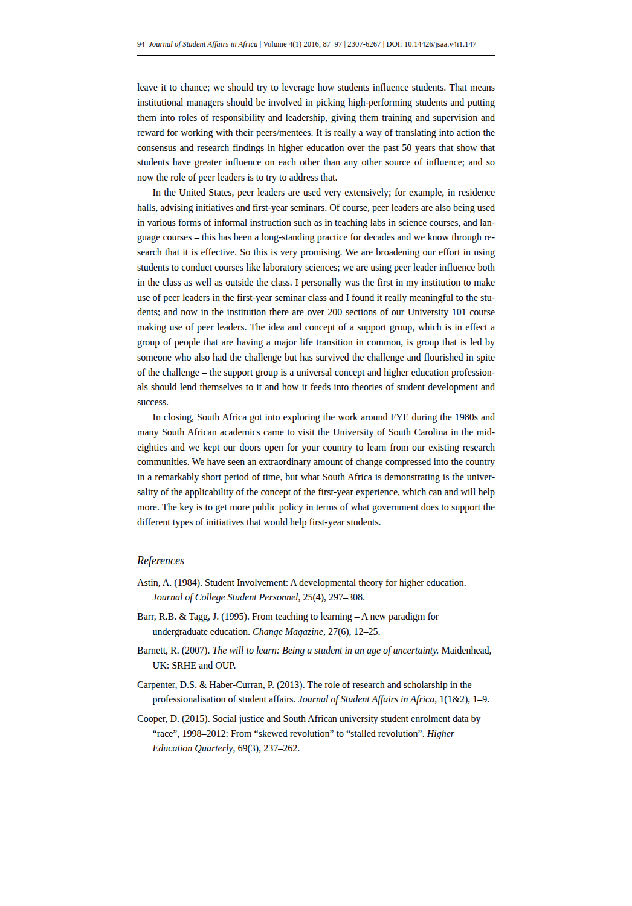94 Journal of Student Affairs in Africa | Volume 4(1) 2016, 87–97 | 2307-6267 | DOI: 10.14426/jsaa.v4i1.147
leave it to chance; we should try to leverage how students influence students. That means institutional managers should be involved in picking high-performing students and putting them into roles of responsibility and leadership, giving them training and supervision and reward for working with their peers/mentees. It is really a way of translating into action the consensus and research findings in higher education over the past 50 years that show that students have greater influence on each other than any other source of influence; and so now the role of peer leaders is to try to address that.
In the United States, peer leaders are used very extensively; for example, in residence halls, advising initiatives and first-year seminars. Of course, peer leaders are also being used in various forms of informal instruction such as in teaching labs in science courses, and language courses – this has been a long-standing practice for decades and we know through research that it is effective. So this is very promising. We are broadening our effort in using students to conduct courses like laboratory sciences; we are using peer leader influence both in the class as well as outside the class. I personally was the first in my institution to make use of peer leaders in the first-year seminar class and I found it really meaningful to the students; and now in the institution there are over 200 sections of our University 101 course making use of peer leaders. The idea and concept of a support group, which is in effect a group of people that are having a major life transition in common, is group that is led by someone who also had the challenge but has survived the challenge and flourished in spite of the challenge – the support group is a universal concept and higher education professionals should lend themselves to it and how it feeds into theories of student development and success.
In closing, South Africa got into exploring the work around FYE during the 1980s and many South African academics came to visit the University of South Carolina in the mid-eighties and we kept our doors open for your country to learn from our existing research communities. We have seen an extraordinary amount of change compressed into the country in a remarkably short period of time, but what South Africa is demonstrating is the universality of the applicability of the concept of the first-year experience, which can and will help more. The key is to get more public policy in terms of what government does to support the different types of initiatives that would help first-year students.
References
Astin, A. (1984). Student Involvement: A developmental theory for higher education. Journal of College Student Personnel, 25(4), 297–308.
Barr, R.B. & Tagg, J. (1995). From teaching to learning – A new paradigm for undergraduate education. Change Magazine, 27(6), 12–25.
Barnett, R. (2007). The will to learn: Being a student in an age of uncertainty. Maidenhead, UK: SRHE and OUP.
Carpenter, D.S. & Haber-Curran, P. (2013). The role of research and scholarship in the professionalisation of student affairs. Journal of Student Affairs in Africa, 1(1&2), 1–9.
Cooper, D. (2015). Social justice and South African university student enrolment data by “race”, 1998–2012: From “skewed revolution” to “stalled revolution”. Higher Education Quarterly, 69(3), 237–262.